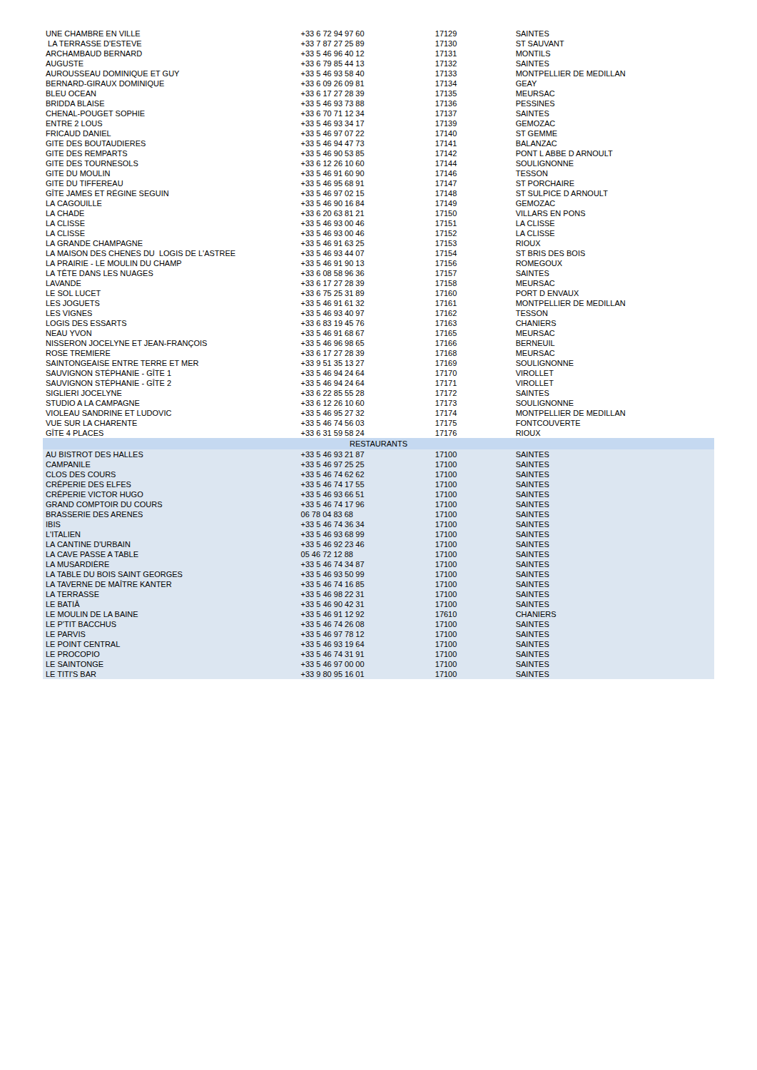| UNE CHAMBRE EN VILLE | +33 6 72 94 97 60 | 17129 | SAINTES |
| LA TERRASSE D'ESTEVE | +33 7 87 27 25 89 | 17130 | ST SAUVANT |
| ARCHAMBAUD BERNARD | +33 5 46 96 40 12 | 17131 | MONTILS |
| AUGUSTE | +33 6 79 85 44 13 | 17132 | SAINTES |
| AUROUSSEAU DOMINIQUE ET GUY | +33 5 46 93 58 40 | 17133 | MONTPELLIER DE MEDILLAN |
| BERNARD-GIRAUX DOMINIQUE | +33 6 09 26 09 81 | 17134 | GEAY |
| BLEU OCEAN | +33 6 17 27 28 39 | 17135 | MEURSAC |
| BRIDDA BLAISE | +33 5 46 93 73 88 | 17136 | PESSINES |
| CHENAL-POUGET SOPHIE | +33 6 70 71 12 34 | 17137 | SAINTES |
| ENTRE 2 LOUS | +33 5 46 93 34 17 | 17139 | GEMOZAC |
| FRICAUD DANIEL | +33 5 46 97 07 22 | 17140 | ST GEMME |
| GITE DES BOUTAUDIERES | +33 5 46 94 47 73 | 17141 | BALANZAC |
| GITE DES REMPARTS | +33 5 46 90 53 85 | 17142 | PONT L ABBE D ARNOULT |
| GITE DES TOURNESOLS | +33 6 12 26 10 60 | 17144 | SOULIGNONNE |
| GITE DU MOULIN | +33 5 46 91 60 90 | 17146 | TESSON |
| GITE DU TIFFEREAU | +33 5 46 95 68 91 | 17147 | ST PORCHAIRE |
| GÎTE JAMES ET RÉGINE SEGUIN | +33 5 46 97 02 15 | 17148 | ST SULPICE D ARNOULT |
| LA CAGOUILLE | +33 5 46 90 16 84 | 17149 | GEMOZAC |
| LA CHADE | +33 6 20 63 81 21 | 17150 | VILLARS EN PONS |
| LA CLISSE | +33 5 46 93 00 46 | 17151 | LA CLISSE |
| LA CLISSE | +33 5 46 93 00 46 | 17152 | LA CLISSE |
| LA GRANDE CHAMPAGNE | +33 5 46 91 63 25 | 17153 | RIOUX |
| LA MAISON DES CHENES DU LOGIS DE L'ASTREE | +33 5 46 93 44 07 | 17154 | ST BRIS DES BOIS |
| LA PRAIRIE - LE MOULIN DU CHAMP | +33 5 46 91 90 13 | 17156 | ROMEGOUX |
| LA TÊTE DANS LES NUAGES | +33 6 08 58 96 36 | 17157 | SAINTES |
| LAVANDE | +33 6 17 27 28 39 | 17158 | MEURSAC |
| LE SOL LUCET | +33 6 75 25 31 89 | 17160 | PORT D ENVAUX |
| LES JOGUETS | +33 5 46 91 61 32 | 17161 | MONTPELLIER DE MEDILLAN |
| LES VIGNES | +33 5 46 93 40 97 | 17162 | TESSON |
| LOGIS DES ESSARTS | +33 6 83 19 45 76 | 17163 | CHANIERS |
| NEAU YVON | +33 5 46 91 68 67 | 17165 | MEURSAC |
| NISSERON JOCELYNE ET JEAN-FRANÇOIS | +33 5 46 96 98 65 | 17166 | BERNEUIL |
| ROSE TREMIERE | +33 6 17 27 28 39 | 17168 | MEURSAC |
| SAINTONGEAISE ENTRE TERRE ET MER | +33 9 51 35 13 27 | 17169 | SOULIGNONNE |
| SAUVIGNON STÉPHANIE - GÎTE 1 | +33 5 46 94 24 64 | 17170 | VIROLLET |
| SAUVIGNON STÉPHANIE - GÎTE 2 | +33 5 46 94 24 64 | 17171 | VIROLLET |
| SIGLIERI JOCELYNE | +33 6 22 85 55 28 | 17172 | SAINTES |
| STUDIO A LA CAMPAGNE | +33 6 12 26 10 60 | 17173 | SOULIGNONNE |
| VIOLEAU SANDRINE ET LUDOVIC | +33 5 46 95 27 32 | 17174 | MONTPELLIER DE MEDILLAN |
| VUE SUR LA CHARENTE | +33 5 46 74 56 03 | 17175 | FONTCOUVERTE |
| GÎTE 4 PLACES | +33 6 31 59 58 24 | 17176 | RIOUX |
| RESTAURANTS |
| AU BISTROT DES HALLES | +33 5 46 93 21 87 | 17100 | SAINTES |
| CAMPANILE | +33 5 46 97 25 25 | 17100 | SAINTES |
| CLOS DES COURS | +33 5 46 74 62 62 | 17100 | SAINTES |
| CRÊPERIE DES ELFES | +33 5 46 74 17 55 | 17100 | SAINTES |
| CRÊPERIE VICTOR HUGO | +33 5 46 93 66 51 | 17100 | SAINTES |
| GRAND COMPTOIR DU COURS | +33 5 46 74 17 96 | 17100 | SAINTES |
| BRASSERIE DES ARENES | 06 78 04 83 68 | 17100 | SAINTES |
| IBIS | +33 5 46 74 36 34 | 17100 | SAINTES |
| L'ITALIEN | +33 5 46 93 68 99 | 17100 | SAINTES |
| LA CANTINE D'URBAIN | +33 5 46 92 23 46 | 17100 | SAINTES |
| LA CAVE PASSE A TABLE | 05 46 72 12 88 | 17100 | SAINTES |
| LA MUSARDIÈRE | +33 5 46 74 34 87 | 17100 | SAINTES |
| LA TABLE DU BOIS SAINT GEORGES | +33 5 46 93 50 99 | 17100 | SAINTES |
| LA TAVERNE DE MAÎTRE KANTER | +33 5 46 74 16 85 | 17100 | SAINTES |
| LA TERRASSE | +33 5 46 98 22 31 | 17100 | SAINTES |
| LE BATIÂ | +33 5 46 90 42 31 | 17100 | SAINTES |
| LE MOULIN DE LA BAINE | +33 5 46 91 12 92 | 17610 | CHANIERS |
| LE P'TIT BACCHUS | +33 5 46 74 26 08 | 17100 | SAINTES |
| LE PARVIS | +33 5 46 97 78 12 | 17100 | SAINTES |
| LE POINT CENTRAL | +33 5 46 93 19 64 | 17100 | SAINTES |
| LE PROCOPIO | +33 5 46 74 31 91 | 17100 | SAINTES |
| LE SAINTONGE | +33 5 46 97 00 00 | 17100 | SAINTES |
| LE TITI'S BAR | +33 9 80 95 16 01 | 17100 | SAINTES |